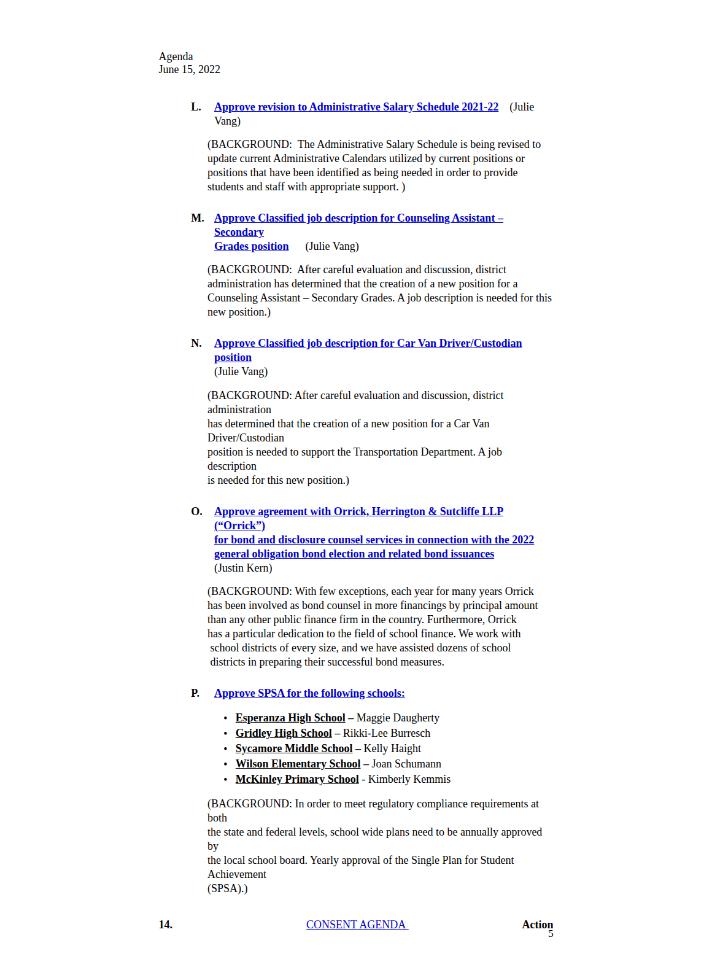Agenda
June 15, 2022
L.
Approve revision to Administrative Salary Schedule 2021-22 (Julie Vang)
(BACKGROUND: The Administrative Salary Schedule is being revised to update current Administrative Calendars utilized by current positions or positions that have been identified as being needed in order to provide students and staff with appropriate support. )
M.
Approve Classified job description for Counseling Assistant – Secondary
Grades position (Julie Vang)
(BACKGROUND: After careful evaluation and discussion, district administration has determined that the creation of a new position for a Counseling Assistant – Secondary Grades. A job description is needed for this new position.)
N.
Approve Classified job description for Car Van Driver/Custodian position
(Julie Vang)
(BACKGROUND: After careful evaluation and discussion, district administration
has determined that the creation of a new position for a Car Van Driver/Custodian
position is needed to support the Transportation Department. A job description
is needed for this new position.)
O.
Approve agreement with Orrick, Herrington & Sutcliffe LLP (“Orrick”)
for bond and disclosure counsel services in connection with the 2022
general obligation bond election and related bond issuances
(Justin Kern)
(BACKGROUND: With few exceptions, each year for many years Orrick
has been involved as bond counsel in more financings by principal amount
than any other public finance firm in the country. Furthermore, Orrick
has a particular dedication to the field of school finance. We work with
school districts of every size, and we have assisted dozens of school
districts in preparing their successful bond measures.
P.
Approve SPSA for the following schools:
Esperanza High School – Maggie Daugherty
Gridley High School – Rikki-Lee Burresch
Sycamore Middle School – Kelly Haight
Wilson Elementary School – Joan Schumann
McKinley Primary School - Kimberly Kemmis
(BACKGROUND: In order to meet regulatory compliance requirements at both
the state and federal levels, school wide plans need to be annually approved by
the local school board. Yearly approval of the Single Plan for Student Achievement
(SPSA).)
14.
CONSENT AGENDA
Action
5